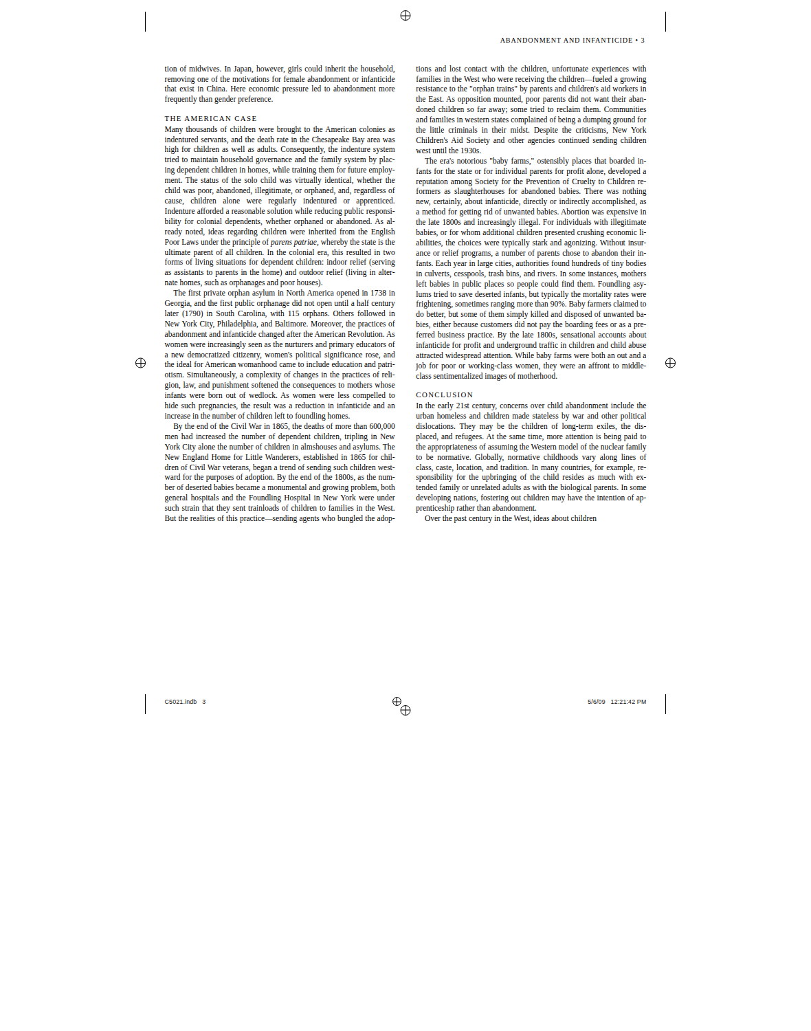Abandonment and Infanticide • 3
tion of midwives. In Japan, however, girls could inherit the household, removing one of the motivations for female abandonment or infanticide that exist in China. Here economic pressure led to abandonment more frequently than gender preference.
The American Case
Many thousands of children were brought to the American colonies as indentured servants, and the death rate in the Chesapeake Bay area was high for children as well as adults. Consequently, the indenture system tried to maintain household governance and the family system by placing dependent children in homes, while training them for future employment. The status of the solo child was virtually identical, whether the child was poor, abandoned, illegitimate, or orphaned, and, regardless of cause, children alone were regularly indentured or apprenticed. Indenture afforded a reasonable solution while reducing public responsibility for colonial dependents, whether orphaned or abandoned. As already noted, ideas regarding children were inherited from the English Poor Laws under the principle of parens patriae, whereby the state is the ultimate parent of all children. In the colonial era, this resulted in two forms of living situations for dependent children: indoor relief (serving as assistants to parents in the home) and outdoor relief (living in alternate homes, such as orphanages and poor houses).
The first private orphan asylum in North America opened in 1738 in Georgia, and the first public orphanage did not open until a half century later (1790) in South Carolina, with 115 orphans. Others followed in New York City, Philadelphia, and Baltimore. Moreover, the practices of abandonment and infanticide changed after the American Revolution. As women were increasingly seen as the nurturers and primary educators of a new democratized citizenry, women's political significance rose, and the ideal for American womanhood came to include education and patriotism. Simultaneously, a complexity of changes in the practices of religion, law, and punishment softened the consequences to mothers whose infants were born out of wedlock. As women were less compelled to hide such pregnancies, the result was a reduction in infanticide and an increase in the number of children left to foundling homes.
By the end of the Civil War in 1865, the deaths of more than 600,000 men had increased the number of dependent children, tripling in New York City alone the number of children in almshouses and asylums. The New England Home for Little Wanderers, established in 1865 for children of Civil War veterans, began a trend of sending such children westward for the purposes of adoption. By the end of the 1800s, as the number of deserted babies became a monumental and growing problem, both general hospitals and the Foundling Hospital in New York were under such strain that they sent trainloads of children to families in the West. But the realities of this practice—sending agents who bungled the adoptions and lost contact with the children, unfortunate experiences with families in the West who were receiving the children—fueled a growing resistance to the "orphan trains" by parents and children's aid workers in the East. As opposition mounted, poor parents did not want their abandoned children so far away; some tried to reclaim them. Communities and families in western states complained of being a dumping ground for the little criminals in their midst. Despite the criticisms, New York Children's Aid Society and other agencies continued sending children west until the 1930s.
The era's notorious "baby farms," ostensibly places that boarded infants for the state or for individual parents for profit alone, developed a reputation among Society for the Prevention of Cruelty to Children reformers as slaughterhouses for abandoned babies. There was nothing new, certainly, about infanticide, directly or indirectly accomplished, as a method for getting rid of unwanted babies. Abortion was expensive in the late 1800s and increasingly illegal. For individuals with illegitimate babies, or for whom additional children presented crushing economic liabilities, the choices were typically stark and agonizing. Without insurance or relief programs, a number of parents chose to abandon their infants. Each year in large cities, authorities found hundreds of tiny bodies in culverts, cesspools, trash bins, and rivers. In some instances, mothers left babies in public places so people could find them. Foundling asylums tried to save deserted infants, but typically the mortality rates were frightening, sometimes ranging more than 90%. Baby farmers claimed to do better, but some of them simply killed and disposed of unwanted babies, either because customers did not pay the boarding fees or as a preferred business practice. By the late 1800s, sensational accounts about infanticide for profit and underground traffic in children and child abuse attracted widespread attention. While baby farms were both an out and a job for poor or working-class women, they were an affront to middle-class sentimentalized images of motherhood.
Conclusion
In the early 21st century, concerns over child abandonment include the urban homeless and children made stateless by war and other political dislocations. They may be the children of long-term exiles, the displaced, and refugees. At the same time, more attention is being paid to the appropriateness of assuming the Western model of the nuclear family to be normative. Globally, normative childhoods vary along lines of class, caste, location, and tradition. In many countries, for example, responsibility for the upbringing of the child resides as much with extended family or unrelated adults as with the biological parents. In some developing nations, fostering out children may have the intention of apprenticeship rather than abandonment.
Over the past century in the West, ideas about children
C5021.indb 3 5/6/09 12:21:42 PM